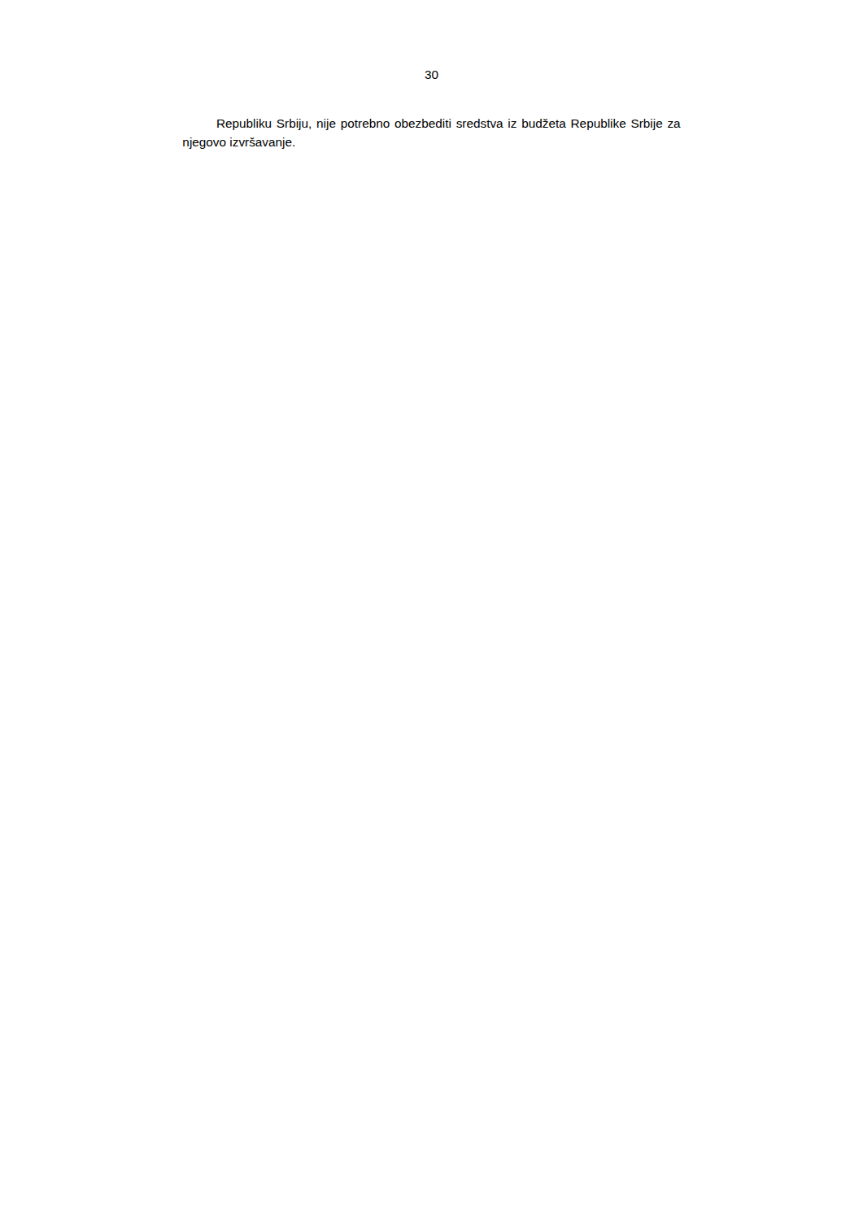30
Republiku Srbiju, nije potrebno obezbediti sredstva iz budžeta Republike Srbije za njegovo izvršavanje.